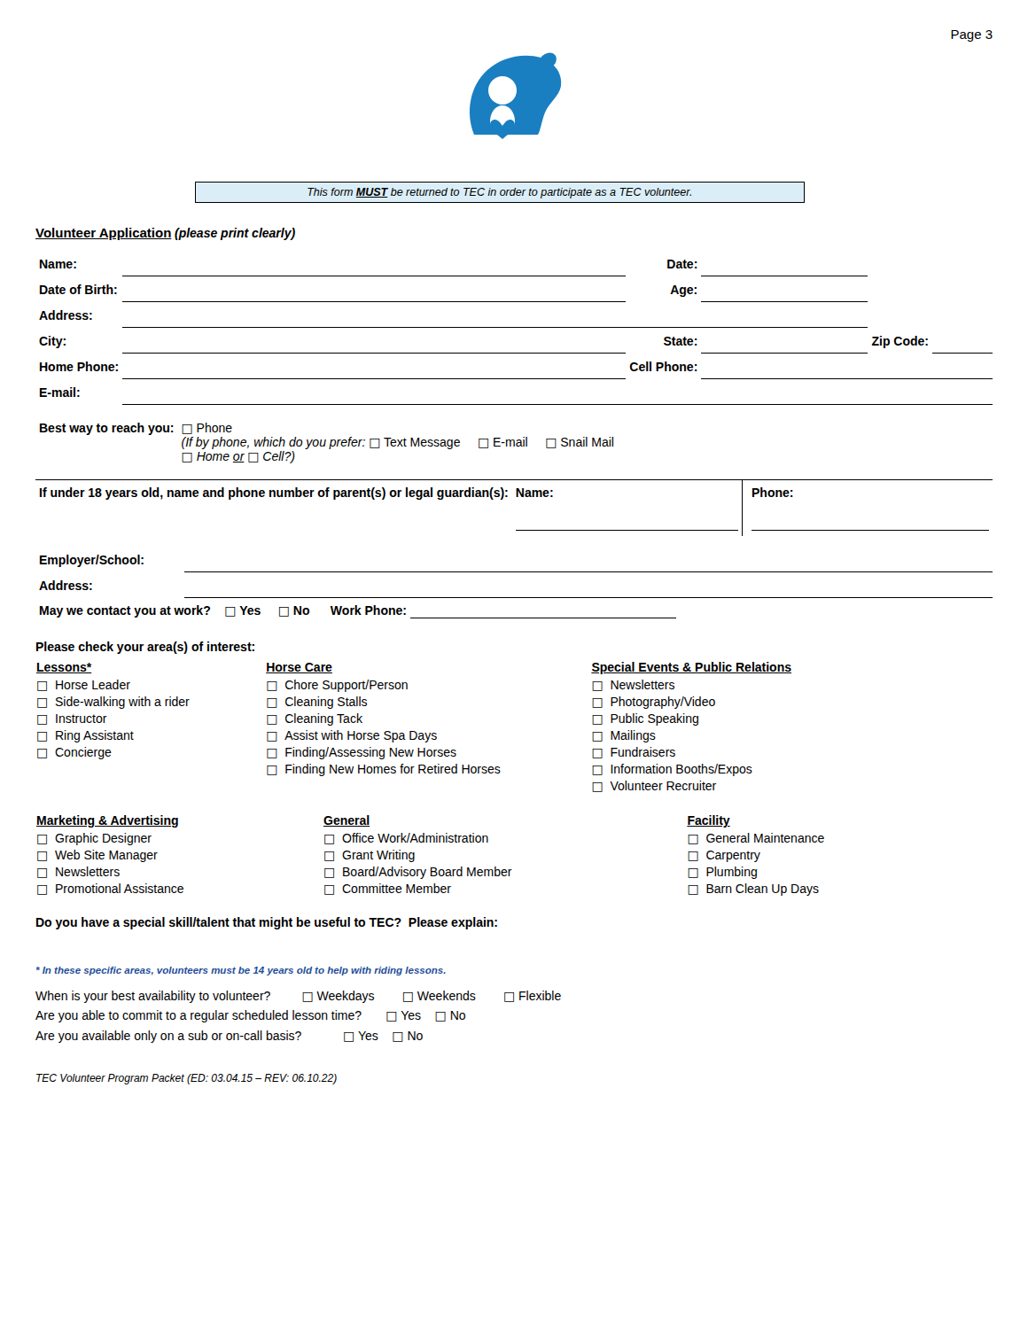Page 3
This form MUST be returned to TEC in order to participate as a TEC volunteer.
Volunteer Application
(please print clearly)
| Name: | | Date: | |
| Date of Birth: | | Age: | |
| Address: | |
| City: | | State: | | Zip Code: | |
| Home Phone: | | Cell Phone: | |
| E-mail: | |
| Best way to reach you: | □ Phone (If by phone, which do you prefer: □ Text Message □ E-mail □ Snail Mail □ Home or □ Cell?) |
| If under 18 years old, name and phone number of parent(s) or legal guardian(s): | Name: | Phone: |
| Employer/School: | |
| Address: | |
| May we contact you at work? □ Yes □ No Work Phone: |
Please check your area(s) of interest:
| Lessons* □ Horse Leader □ Side-walking with a rider □ Instructor □ Ring Assistant □ Concierge | Horse Care □ Chore Support/Person □ Cleaning Stalls □ Cleaning Tack □ Assist with Horse Spa Days □ Finding/Assessing New Horses □ Finding New Homes for Retired Horses | Special Events & Public Relations □ Newsletters □ Photography/Video □ Public Speaking □ Mailings □ Fundraisers □ Information Booths/Expos □ Volunteer Recruiter |
| Marketing & Advertising □ Graphic Designer □ Web Site Manager □ Newsletters □ Promotional Assistance | General □ Office Work/Administration □ Grant Writing □ Board/Advisory Board Member □ Committee Member | Facility □ General Maintenance □ Carpentry □ Plumbing □ Barn Clean Up Days |
Do you have a special skill/talent that might be useful to TEC? Please explain:
* In these specific areas, volunteers must be 14 years old to help with riding lessons.
When is your best availability to volunteer? □ Weekdays □ Weekends □ Flexible
Are you able to commit to a regular scheduled lesson time? □ Yes □ No
Are you available only on a sub or on-call basis? □ Yes □ No
TEC Volunteer Program Packet (ED: 03.04.15 – REV: 06.10.22)